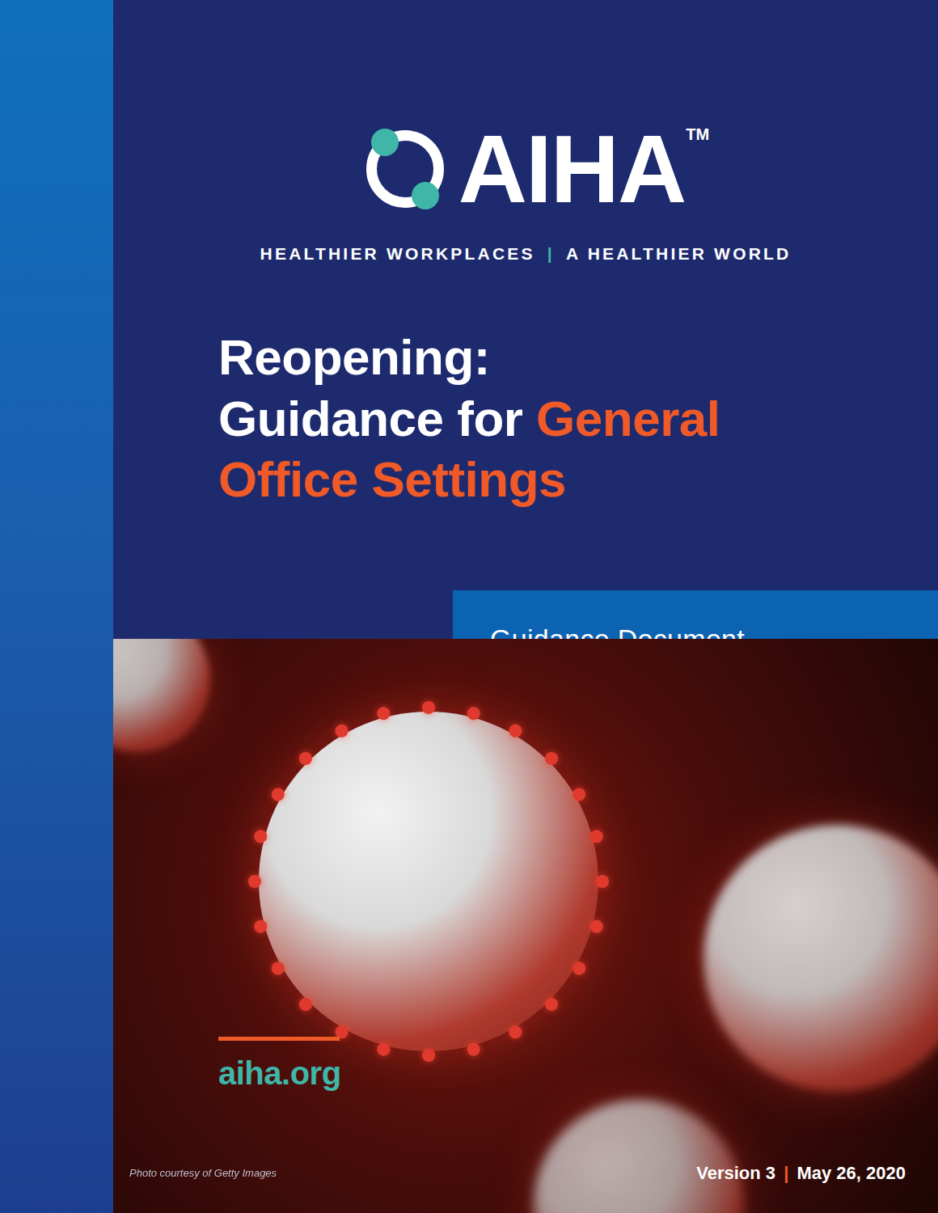AIHATM
HEALTHIER WORKPLACES | A HEALTHIER WORLD
Reopening:
Guidance for General
Office Settings
Guidance Document
aiha.org
Photo courtesy of Getty Images
Version 3 | May 26, 2020